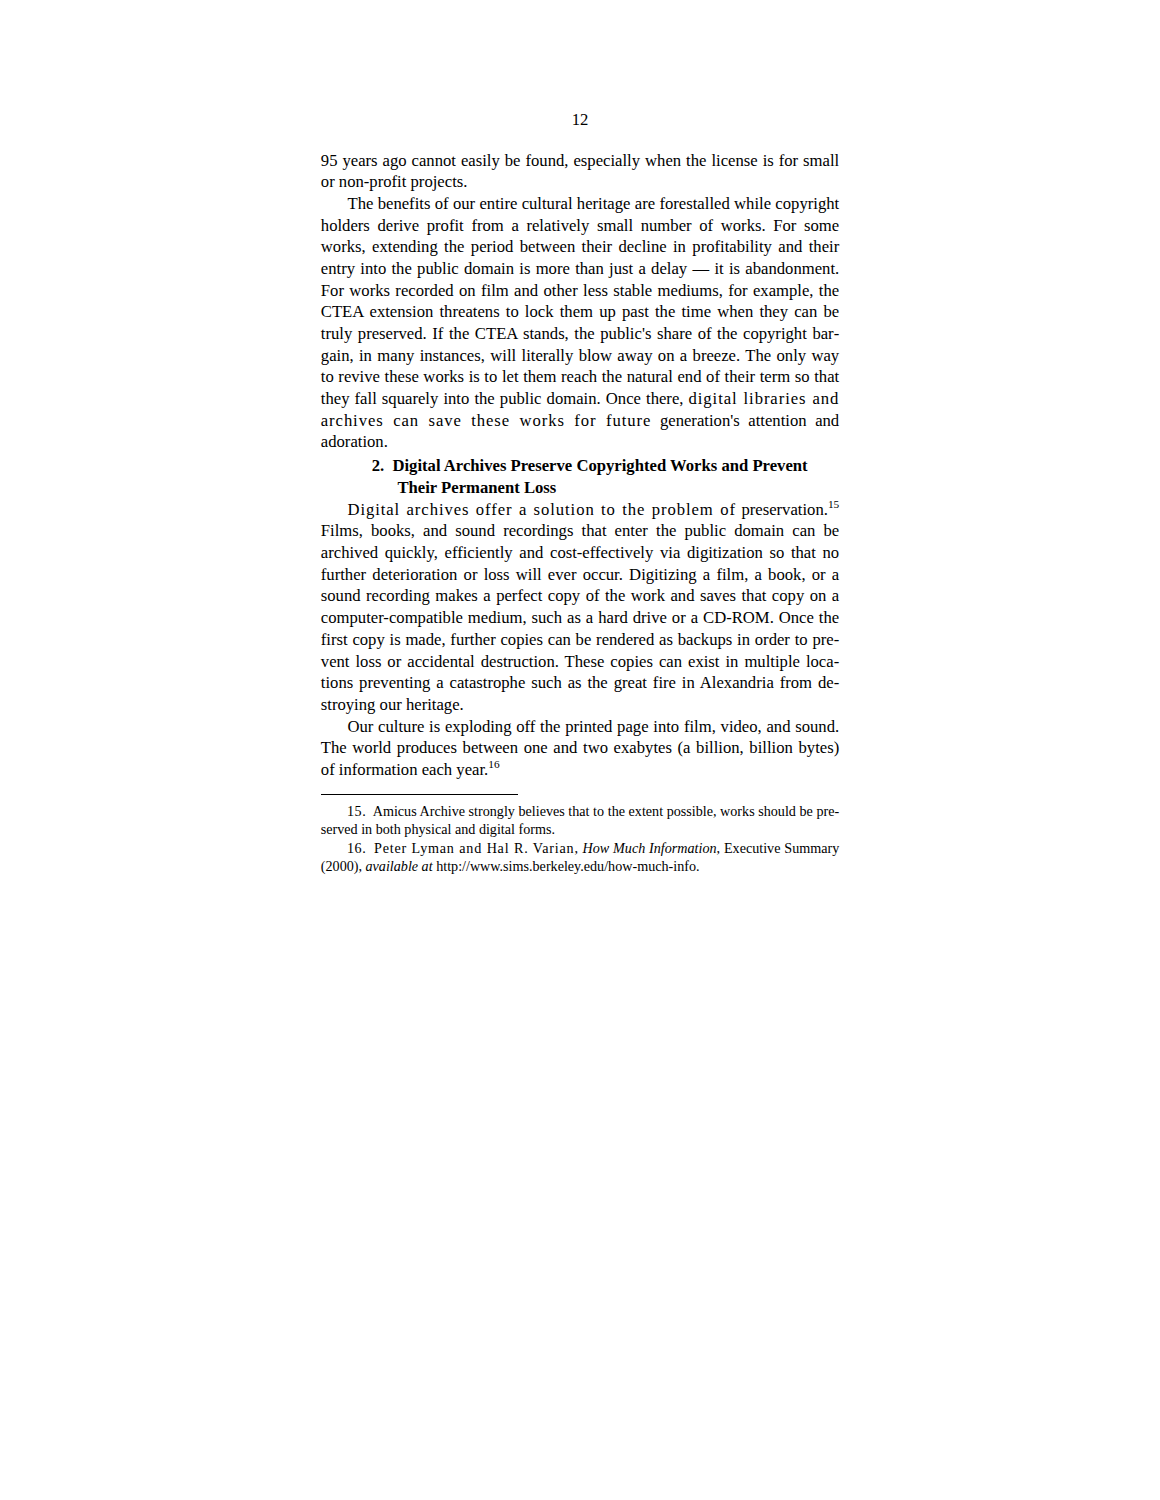12
95 years ago cannot easily be found, especially when the license is for small or non-profit projects.
The benefits of our entire cultural heritage are forestalled while copyright holders derive profit from a relatively small number of works. For some works, extending the period between their decline in profitability and their entry into the public domain is more than just a delay — it is abandonment. For works recorded on film and other less stable mediums, for example, the CTEA extension threatens to lock them up past the time when they can be truly preserved. If the CTEA stands, the public's share of the copyright bargain, in many instances, will literally blow away on a breeze. The only way to revive these works is to let them reach the natural end of their term so that they fall squarely into the public domain. Once there, digital libraries and archives can save these works for future generation's attention and adoration.
2. Digital Archives Preserve Copyrighted Works and Prevent Their Permanent Loss
Digital archives offer a solution to the problem of preservation.15 Films, books, and sound recordings that enter the public domain can be archived quickly, efficiently and cost-effectively via digitization so that no further deterioration or loss will ever occur. Digitizing a film, a book, or a sound recording makes a perfect copy of the work and saves that copy on a computer-compatible medium, such as a hard drive or a CD-ROM. Once the first copy is made, further copies can be rendered as backups in order to prevent loss or accidental destruction. These copies can exist in multiple locations preventing a catastrophe such as the great fire in Alexandria from destroying our heritage.
Our culture is exploding off the printed page into film, video, and sound. The world produces between one and two exabytes (a billion, billion bytes) of information each year.16
15. Amicus Archive strongly believes that to the extent possible, works should be preserved in both physical and digital forms.
16. Peter Lyman and Hal R. Varian, How Much Information, Executive Summary (2000), available at http://www.sims.berkeley.edu/how-much-info.